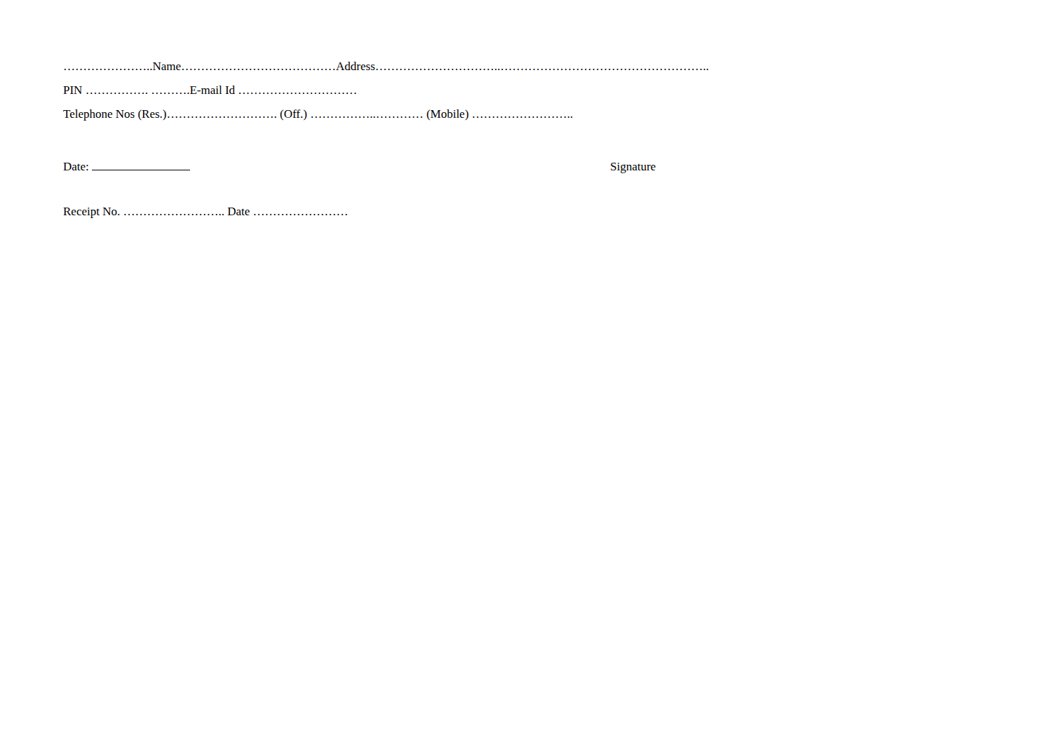…………………..Name…………………………………Address…………………………..……………………………………………..
PIN ……………. ……….E-mail Id …………………………
Telephone Nos (Res.)………………………. (Off.) ……………..………… (Mobile) ……………………..
Date:
Signature
Receipt No. …………………….. Date ……………………